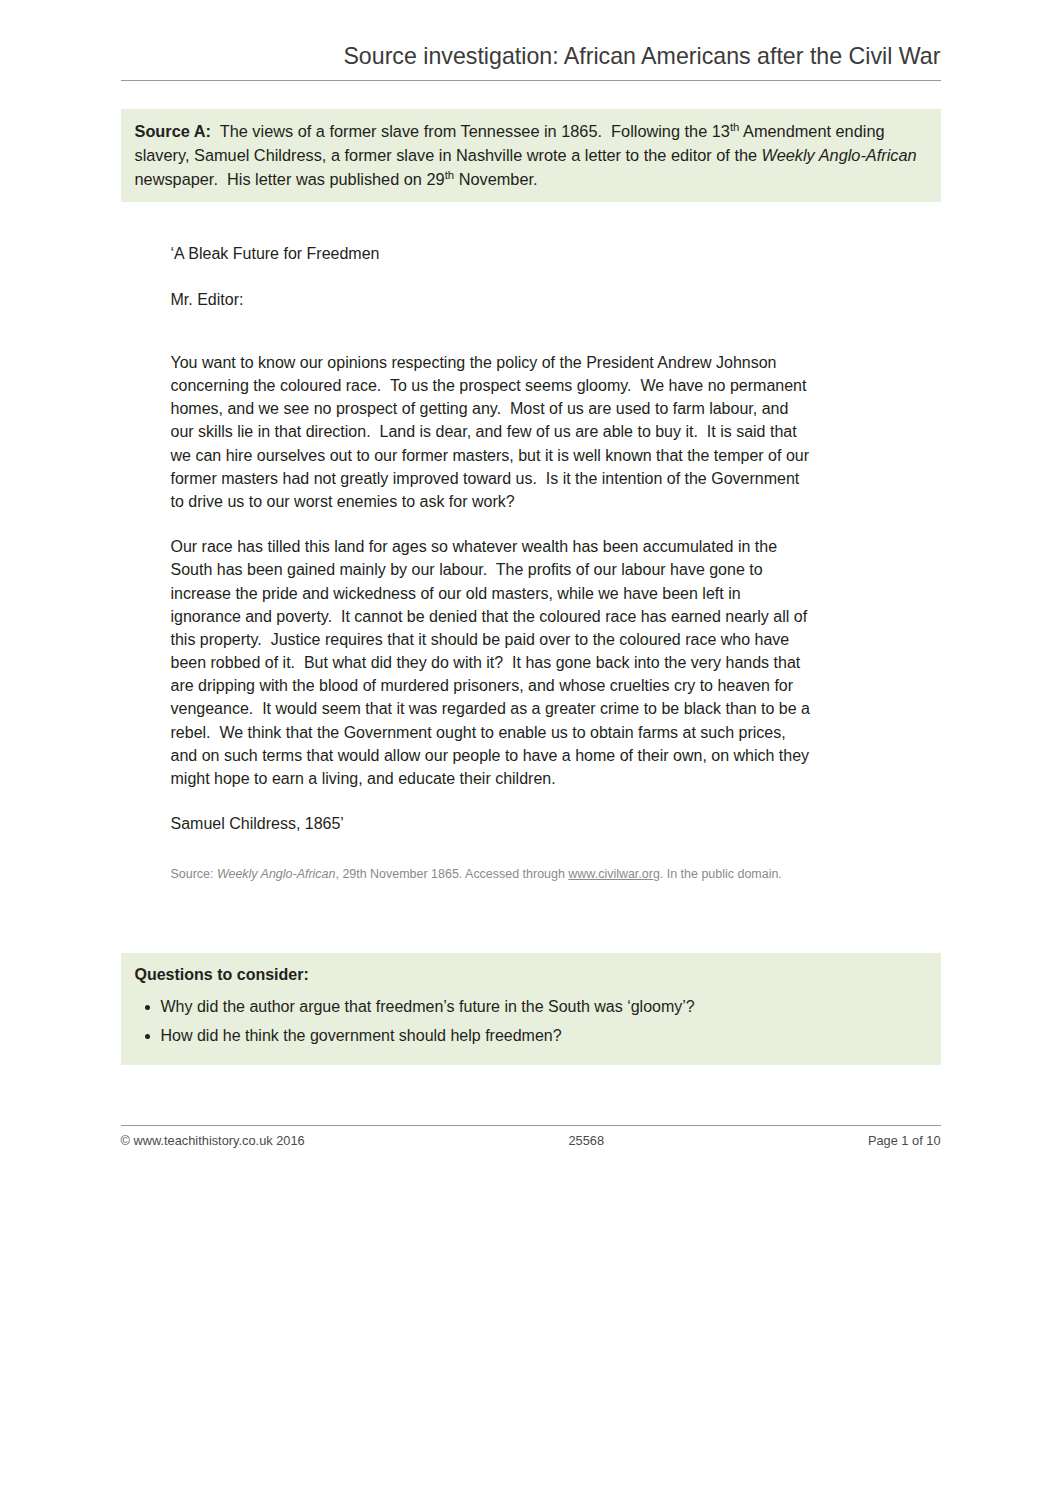Source investigation: African Americans after the Civil War
Source A: The views of a former slave from Tennessee in 1865. Following the 13th Amendment ending slavery, Samuel Childress, a former slave in Nashville wrote a letter to the editor of the Weekly Anglo-African newspaper. His letter was published on 29th November.
‘A Bleak Future for Freedmen
Mr. Editor:
You want to know our opinions respecting the policy of the President Andrew Johnson concerning the coloured race. To us the prospect seems gloomy. We have no permanent homes, and we see no prospect of getting any. Most of us are used to farm labour, and our skills lie in that direction. Land is dear, and few of us are able to buy it. It is said that we can hire ourselves out to our former masters, but it is well known that the temper of our former masters had not greatly improved toward us. Is it the intention of the Government to drive us to our worst enemies to ask for work?
Our race has tilled this land for ages so whatever wealth has been accumulated in the South has been gained mainly by our labour. The profits of our labour have gone to increase the pride and wickedness of our old masters, while we have been left in ignorance and poverty. It cannot be denied that the coloured race has earned nearly all of this property. Justice requires that it should be paid over to the coloured race who have been robbed of it. But what did they do with it? It has gone back into the very hands that are dripping with the blood of murdered prisoners, and whose cruelties cry to heaven for vengeance. It would seem that it was regarded as a greater crime to be black than to be a rebel. We think that the Government ought to enable us to obtain farms at such prices, and on such terms that would allow our people to have a home of their own, on which they might hope to earn a living, and educate their children.
Samuel Childress, 1865’
Source: Weekly Anglo-African, 29th November 1865. Accessed through www.civilwar.org. In the public domain.
Questions to consider:
Why did the author argue that freedmen’s future in the South was ‘gloomy’?
How did he think the government should help freedmen?
© www.teachithistory.co.uk 2016 25568 Page 1 of 10